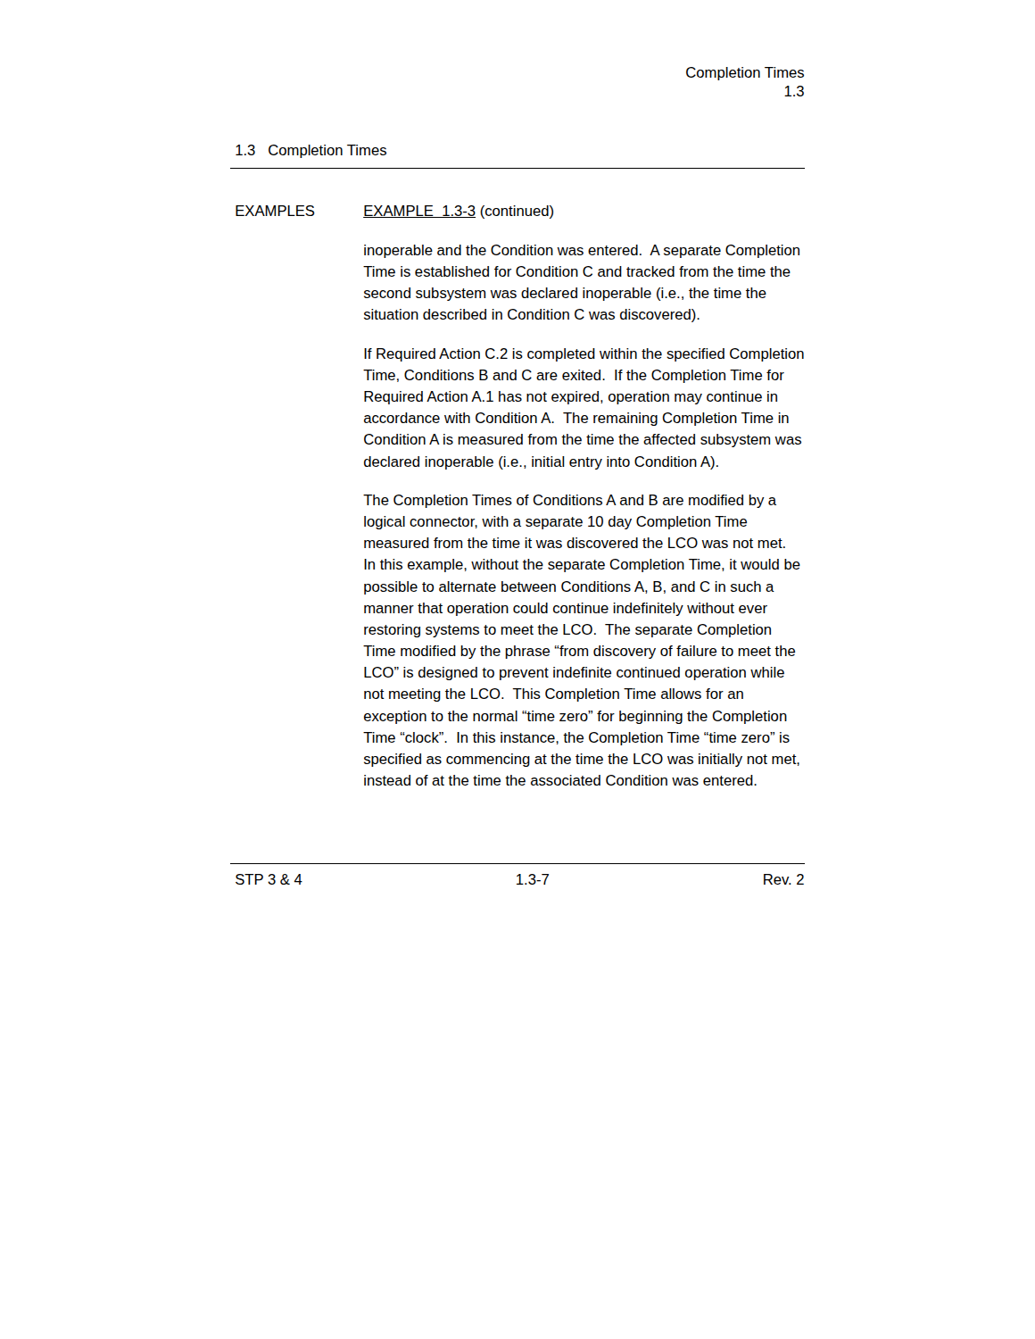Completion Times
1.3
1.3 Completion Times
EXAMPLES
EXAMPLE 1.3-3 (continued)
inoperable and the Condition was entered. A separate Completion Time is established for Condition C and tracked from the time the second subsystem was declared inoperable (i.e., the time the situation described in Condition C was discovered).
If Required Action C.2 is completed within the specified Completion Time, Conditions B and C are exited. If the Completion Time for Required Action A.1 has not expired, operation may continue in accordance with Condition A. The remaining Completion Time in Condition A is measured from the time the affected subsystem was declared inoperable (i.e., initial entry into Condition A).
The Completion Times of Conditions A and B are modified by a logical connector, with a separate 10 day Completion Time measured from the time it was discovered the LCO was not met. In this example, without the separate Completion Time, it would be possible to alternate between Conditions A, B, and C in such a manner that operation could continue indefinitely without ever restoring systems to meet the LCO. The separate Completion Time modified by the phrase “from discovery of failure to meet the LCO” is designed to prevent indefinite continued operation while not meeting the LCO. This Completion Time allows for an exception to the normal “time zero” for beginning the Completion Time “clock”. In this instance, the Completion Time “time zero” is specified as commencing at the time the LCO was initially not met, instead of at the time the associated Condition was entered.
STP 3 & 4
1.3-7
Rev. 2